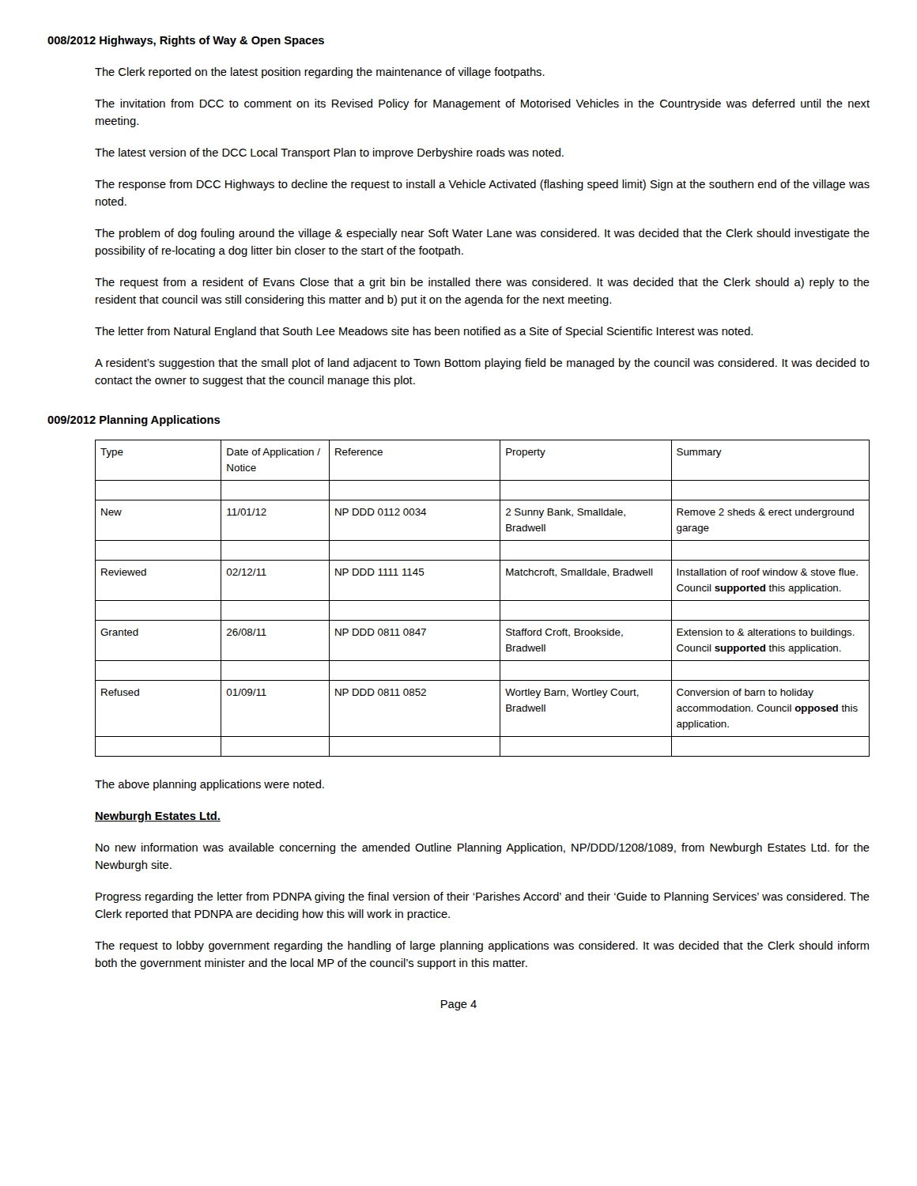008/2012 Highways, Rights of Way & Open Spaces
The Clerk reported on the latest position regarding the maintenance of village footpaths.
The invitation from DCC to comment on its Revised Policy for Management of Motorised Vehicles in the Countryside was deferred until the next meeting.
The latest version of the DCC Local Transport Plan to improve Derbyshire roads was noted.
The response from DCC Highways to decline the request to install a Vehicle Activated (flashing speed limit) Sign at the southern end of the village was noted.
The problem of dog fouling around the village & especially near Soft Water Lane was considered. It was decided that the Clerk should investigate the possibility of re-locating a dog litter bin closer to the start of the footpath.
The request from a resident of Evans Close that a grit bin be installed there was considered. It was decided that the Clerk should a) reply to the resident that council was still considering this matter and b) put it on the agenda for the next meeting.
The letter from Natural England that South Lee Meadows site has been notified as a Site of Special Scientific Interest was noted.
A resident’s suggestion that the small plot of land adjacent to Town Bottom playing field be managed by the council was considered. It was decided to contact the owner to suggest that the council manage this plot.
009/2012 Planning Applications
| Type | Date of Application / Notice | Reference | Property | Summary |
| --- | --- | --- | --- | --- |
| New | 11/01/12 | NP DDD 0112 0034 | 2 Sunny Bank, Smalldale, Bradwell | Remove 2 sheds & erect underground garage |
| Reviewed | 02/12/11 | NP DDD 1111 1145 | Matchcroft, Smalldale, Bradwell | Installation of roof window & stove flue. Council supported this application. |
| Granted | 26/08/11 | NP DDD 0811 0847 | Stafford Croft, Brookside, Bradwell | Extension to & alterations to buildings. Council supported this application. |
| Refused | 01/09/11 | NP DDD 0811 0852 | Wortley Barn, Wortley Court, Bradwell | Conversion of barn to holiday accommodation. Council opposed this application. |
The above planning applications were noted.
Newburgh Estates Ltd.
No new information was available concerning the amended Outline Planning Application, NP/DDD/1208/1089, from Newburgh Estates Ltd. for the Newburgh site.
Progress regarding the letter from PDNPA giving the final version of their ‘Parishes Accord’ and their ‘Guide to Planning Services’ was considered. The Clerk reported that PDNPA are deciding how this will work in practice.
The request to lobby government regarding the handling of large planning applications was considered. It was decided that the Clerk should inform both the government minister and the local MP of the council’s support in this matter.
Page 4